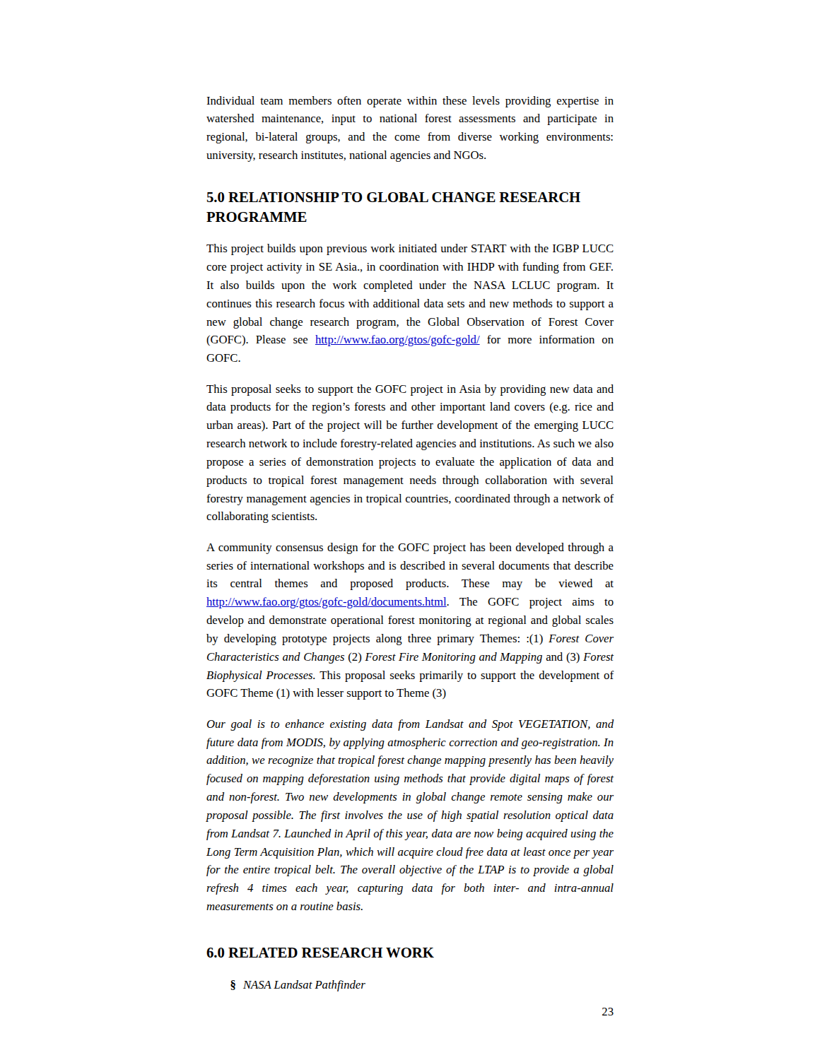Individual team members often operate within these levels providing expertise in watershed maintenance, input to national forest assessments and participate in regional, bi-lateral groups, and the come from diverse working environments: university, research institutes, national agencies and NGOs.
5.0 RELATIONSHIP TO GLOBAL CHANGE RESEARCH PROGRAMME
This project builds upon previous work initiated under START with the IGBP LUCC core project activity in SE Asia., in coordination with IHDP with funding from GEF. It also builds upon the work completed under the NASA LCLUC program. It continues this research focus with additional data sets and new methods to support a new global change research program, the Global Observation of Forest Cover (GOFC). Please see http://www.fao.org/gtos/gofc-gold/ for more information on GOFC.
This proposal seeks to support the GOFC project in Asia by providing new data and data products for the region’s forests and other important land covers (e.g. rice and urban areas). Part of the project will be further development of the emerging LUCC research network to include forestry-related agencies and institutions. As such we also propose a series of demonstration projects to evaluate the application of data and products to tropical forest management needs through collaboration with several forestry management agencies in tropical countries, coordinated through a network of collaborating scientists.
A community consensus design for the GOFC project has been developed through a series of international workshops and is described in several documents that describe its central themes and proposed products. These may be viewed at http://www.fao.org/gtos/gofc-gold/documents.html. The GOFC project aims to develop and demonstrate operational forest monitoring at regional and global scales by developing prototype projects along three primary Themes: :(1) Forest Cover Characteristics and Changes (2) Forest Fire Monitoring and Mapping and (3) Forest Biophysical Processes. This proposal seeks primarily to support the development of GOFC Theme (1) with lesser support to Theme (3)
Our goal is to enhance existing data from Landsat and Spot VEGETATION, and future data from MODIS, by applying atmospheric correction and geo-registration. In addition, we recognize that tropical forest change mapping presently has been heavily focused on mapping deforestation using methods that provide digital maps of forest and non-forest. Two new developments in global change remote sensing make our proposal possible. The first involves the use of high spatial resolution optical data from Landsat 7. Launched in April of this year, data are now being acquired using the Long Term Acquisition Plan, which will acquire cloud free data at least once per year for the entire tropical belt. The overall objective of the LTAP is to provide a global refresh 4 times each year, capturing data for both inter- and intra-annual measurements on a routine basis.
6.0 RELATED RESEARCH WORK
NASA Landsat Pathfinder
23